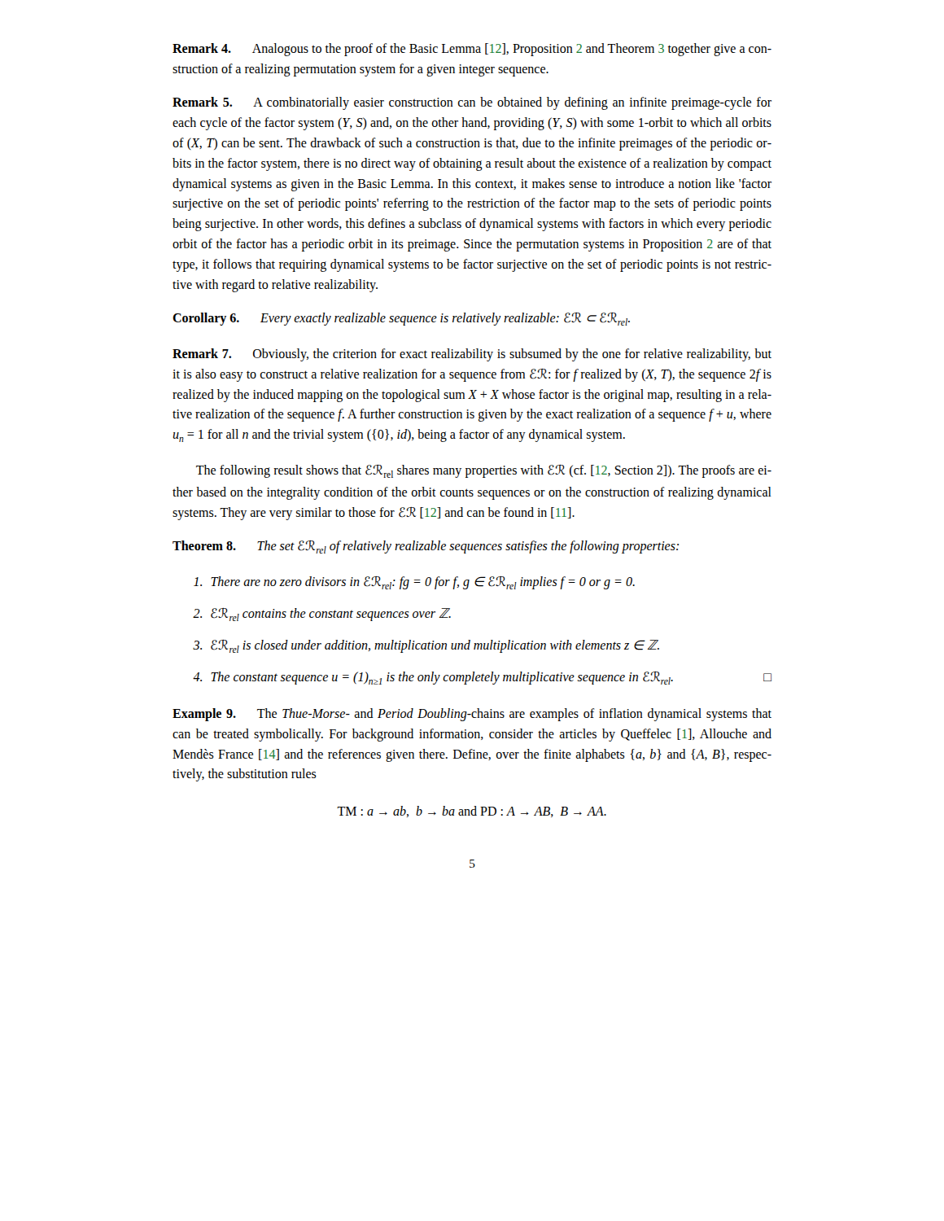Remark 4. Analogous to the proof of the Basic Lemma [12], Proposition 2 and Theorem 3 together give a construction of a realizing permutation system for a given integer sequence.
Remark 5. A combinatorially easier construction can be obtained by defining an infinite preimage-cycle for each cycle of the factor system (Y, S) and, on the other hand, providing (Y, S) with some 1-orbit to which all orbits of (X, T) can be sent. The drawback of such a construction is that, due to the infinite preimages of the periodic orbits in the factor system, there is no direct way of obtaining a result about the existence of a realization by compact dynamical systems as given in the Basic Lemma. In this context, it makes sense to introduce a notion like 'factor surjective on the set of periodic points' referring to the restriction of the factor map to the sets of periodic points being surjective. In other words, this defines a subclass of dynamical systems with factors in which every periodic orbit of the factor has a periodic orbit in its preimage. Since the permutation systems in Proposition 2 are of that type, it follows that requiring dynamical systems to be factor surjective on the set of periodic points is not restrictive with regard to relative realizability.
Corollary 6. Every exactly realizable sequence is relatively realizable: ℰℛ ⊂ ℰℛrel.
Remark 7. Obviously, the criterion for exact realizability is subsumed by the one for relative realizability, but it is also easy to construct a relative realization for a sequence from ℰℛ: for f realized by (X, T), the sequence 2f is realized by the induced mapping on the topological sum X + X whose factor is the original map, resulting in a relative realization of the sequence f. A further construction is given by the exact realization of a sequence f + u, where un = 1 for all n and the trivial system ({0}, id), being a factor of any dynamical system.
The following result shows that ℰℛrel shares many properties with ℰℛ (cf. [12, Section 2]). The proofs are either based on the integrality condition of the orbit counts sequences or on the construction of realizing dynamical systems. They are very similar to those for ℰℛ [12] and can be found in [11].
Theorem 8. The set ℰℛrel of relatively realizable sequences satisfies the following properties:
There are no zero divisors in ℰℛrel: fg = 0 for f, g ∈ ℰℛrel implies f = 0 or g = 0.
ℰℛrel contains the constant sequences over ℤ.
ℰℛrel is closed under addition, multiplication und multiplication with elements z ∈ ℤ.
The constant sequence u = (1)n≥1 is the only completely multiplicative sequence in ℰℛrel.□
Example 9. The Thue-Morse- and Period Doubling-chains are examples of inflation dynamical systems that can be treated symbolically. For background information, consider the articles by Queffelec [1], Allouche and Mendès France [14] and the references given there. Define, over the finite alphabets {a, b} and {A, B}, respectively, the substitution rules
TM : a → ab, b → ba and PD : A → AB, B → AA.
5